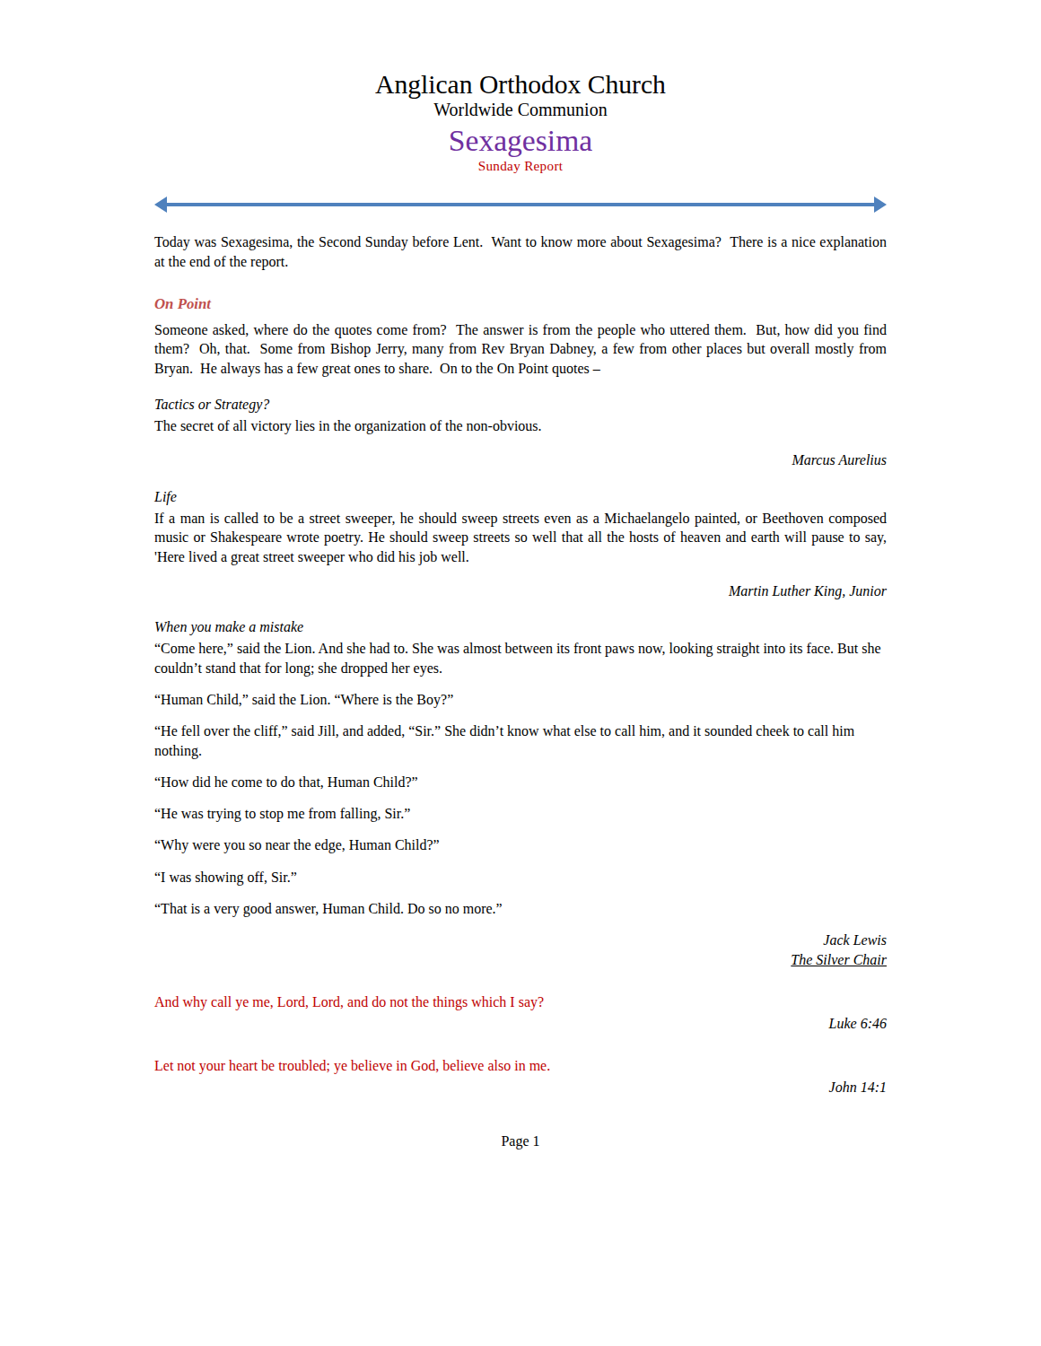Anglican Orthodox Church
Worldwide Communion
Sexagesima
Sunday Report
Today was Sexagesima, the Second Sunday before Lent. Want to know more about Sexagesima? There is a nice explanation at the end of the report.
On Point
Someone asked, where do the quotes come from? The answer is from the people who uttered them. But, how did you find them? Oh, that. Some from Bishop Jerry, many from Rev Bryan Dabney, a few from other places but overall mostly from Bryan. He always has a few great ones to share. On to the On Point quotes –
Tactics or Strategy?
The secret of all victory lies in the organization of the non-obvious.
Marcus Aurelius
Life
If a man is called to be a street sweeper, he should sweep streets even as a Michaelangelo painted, or Beethoven composed music or Shakespeare wrote poetry. He should sweep streets so well that all the hosts of heaven and earth will pause to say, 'Here lived a great street sweeper who did his job well.
Martin Luther King, Junior
When you make a mistake
“Come here,” said the Lion. And she had to. She was almost between its front paws now, looking straight into its face. But she couldn’t stand that for long; she dropped her eyes.
“Human Child,” said the Lion. “Where is the Boy?”
“He fell over the cliff,” said Jill, and added, “Sir.” She didn’t know what else to call him, and it sounded cheek to call him nothing.
“How did he come to do that, Human Child?”
“He was trying to stop me from falling, Sir.”
“Why were you so near the edge, Human Child?”
“I was showing off, Sir.”
“That is a very good answer, Human Child. Do so no more.”
Jack LewisThe Silver Chair
And why call ye me, Lord, Lord, and do not the things which I say?
Luke 6:46
Let not your heart be troubled; ye believe in God, believe also in me.
John 14:1
Page 1